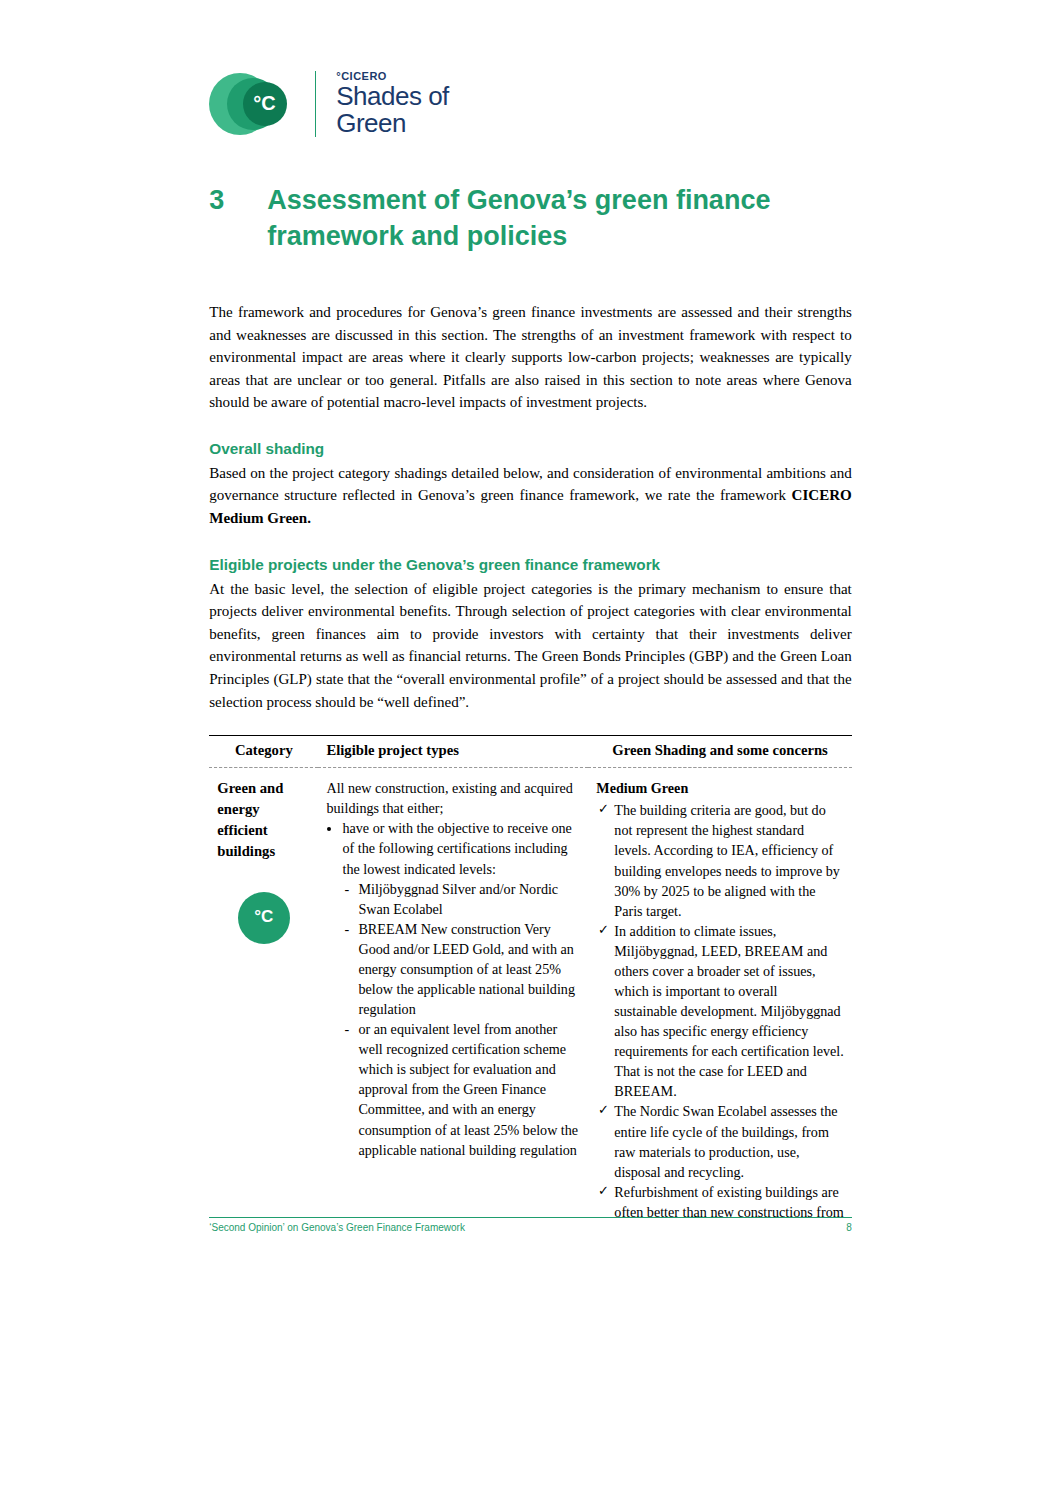°C
°CICERO
Shades of
Green
3 Assessment of Genova’s green financeframework and policies
The framework and procedures for Genova’s green finance investments are assessed and their strengths and weaknesses are discussed in this section. The strengths of an investment framework with respect to environmental impact are areas where it clearly supports low-carbon projects; weaknesses are typically areas that are unclear or too general. Pitfalls are also raised in this section to note areas where Genova should be aware of potential macro-level impacts of investment projects.
Overall shading
Based on the project category shadings detailed below, and consideration of environmental ambitions and governance structure reflected in Genova’s green finance framework, we rate the framework CICERO Medium Green.
Eligible projects under the Genova’s green finance framework
At the basic level, the selection of eligible project categories is the primary mechanism to ensure that projects deliver environmental benefits. Through selection of project categories with clear environmental benefits, green finances aim to provide investors with certainty that their investments deliver environmental returns as well as financial returns. The Green Bonds Principles (GBP) and the Green Loan Principles (GLP) state that the “overall environmental profile” of a project should be assessed and that the selection process should be “well defined”.
| Category | Eligible project types | Green Shading and some concerns |
| --- | --- | --- |
| Green and energy efficient buildings °C | All new construction, existing and acquired buildings that either; have or with the objective to receive one of the following certifications including the lowest indicated levels: Miljöbyggnad Silver and/or Nordic Swan Ecolabel BREEAM New construction Very Good and/or LEED Gold, and with an energy consumption of at least 25% below the applicable national building regulation or an equivalent level from another well recognized certification scheme which is subject for evaluation and approval from the Green Finance Committee, and with an energy consumption of at least 25% below the applicable national building regulation | Medium Green The building criteria are good, but do not represent the highest standard levels. According to IEA, efficiency of building envelopes needs to improve by 30% by 2025 to be aligned with the Paris target. In addition to climate issues, Miljöbyggnad, LEED, BREEAM and others cover a broader set of issues, which is important to overall sustainable development. Miljöbyggnad also has specific energy efficiency requirements for each certification level. That is not the case for LEED and BREEAM. The Nordic Swan Ecolabel assesses the entire life cycle of the buildings, from raw materials to production, use, disposal and recycling. Refurbishment of existing buildings are often better than new constructions from |
‘Second Opinion’ on Genova’s Green Finance Framework 8